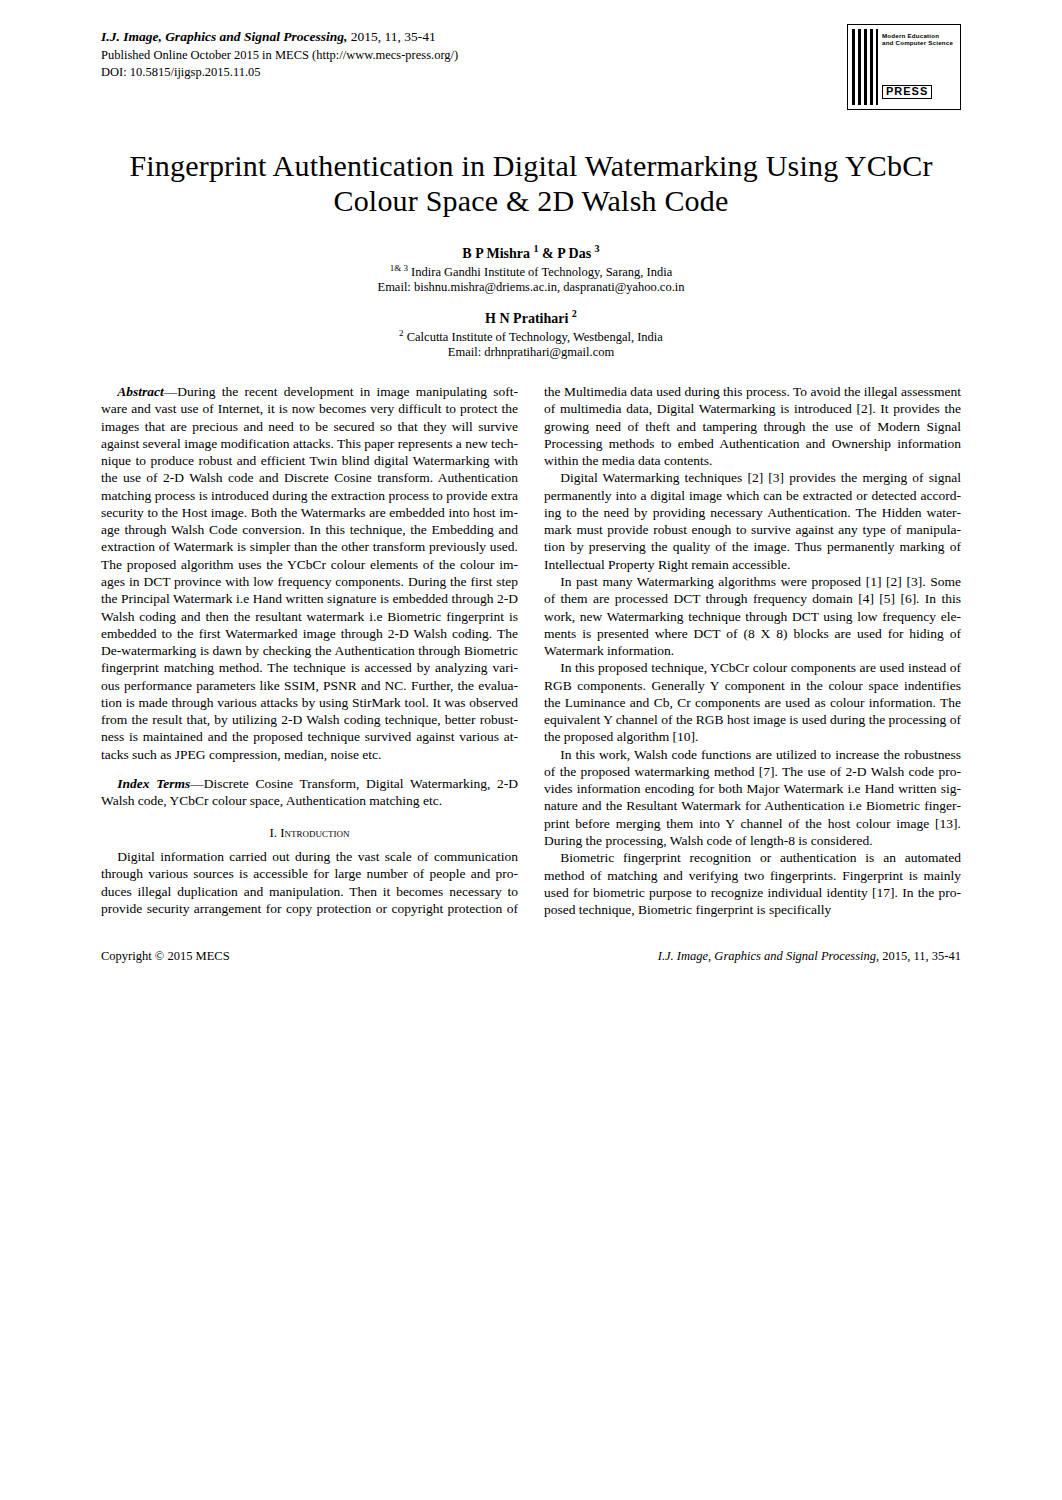Modern Education
and Computer Science
PRESS
I.J. Image, Graphics and Signal Processing, 2015, 11, 35-41
Published Online October 2015 in MECS (http://www.mecs-press.org/)
DOI: 10.5815/ijigsp.2015.11.05
Fingerprint Authentication in Digital Watermarking Using YCbCr Colour Space & 2D Walsh Code
B P Mishra 1 & P Das 3
1& 3 Indira Gandhi Institute of Technology, Sarang, India
Email: bishnu.mishra@driems.ac.in, daspranati@yahoo.co.in
H N Pratihari 2
2 Calcutta Institute of Technology, Westbengal, India
Email: drhnpratihari@gmail.com
Abstract—During the recent development in image manipulating software and vast use of Internet, it is now becomes very difficult to protect the images that are precious and need to be secured so that they will survive against several image modification attacks. This paper represents a new technique to produce robust and efficient Twin blind digital Watermarking with the use of 2-D Walsh code and Discrete Cosine transform. Authentication matching process is introduced during the extraction process to provide extra security to the Host image. Both the Watermarks are embedded into host image through Walsh Code conversion. In this technique, the Embedding and extraction of Watermark is simpler than the other transform previously used. The proposed algorithm uses the YCbCr colour elements of the colour images in DCT province with low frequency components. During the first step the Principal Watermark i.e Hand written signature is embedded through 2-D Walsh coding and then the resultant watermark i.e Biometric fingerprint is embedded to the first Watermarked image through 2-D Walsh coding. The De-watermarking is dawn by checking the Authentication through Biometric fingerprint matching method. The technique is accessed by analyzing various performance parameters like SSIM, PSNR and NC. Further, the evaluation is made through various attacks by using StirMark tool. It was observed from the result that, by utilizing 2-D Walsh coding technique, better robustness is maintained and the proposed technique survived against various attacks such as JPEG compression, median, noise etc.
Index Terms—Discrete Cosine Transform, Digital Watermarking, 2-D Walsh code, YCbCr colour space, Authentication matching etc.
I. Introduction
Digital information carried out during the vast scale of communication through various sources is accessible for large number of people and produces illegal duplication and manipulation. Then it becomes necessary to provide security arrangement for copy protection or copyright protection of the Multimedia data used during this process. To avoid the illegal assessment of multimedia data, Digital Watermarking is introduced [2]. It provides the growing need of theft and tampering through the use of Modern Signal Processing methods to embed Authentication and Ownership information within the media data contents.
Digital Watermarking techniques [2] [3] provides the merging of signal permanently into a digital image which can be extracted or detected according to the need by providing necessary Authentication. The Hidden watermark must provide robust enough to survive against any type of manipulation by preserving the quality of the image. Thus permanently marking of Intellectual Property Right remain accessible.
In past many Watermarking algorithms were proposed [1] [2] [3]. Some of them are processed DCT through frequency domain [4] [5] [6]. In this work, new Watermarking technique through DCT using low frequency elements is presented where DCT of (8 X 8) blocks are used for hiding of Watermark information.
In this proposed technique, YCbCr colour components are used instead of RGB components. Generally Y component in the colour space indentifies the Luminance and Cb, Cr components are used as colour information. The equivalent Y channel of the RGB host image is used during the processing of the proposed algorithm [10].
In this work, Walsh code functions are utilized to increase the robustness of the proposed watermarking method [7]. The use of 2-D Walsh code provides information encoding for both Major Watermark i.e Hand written signature and the Resultant Watermark for Authentication i.e Biometric fingerprint before merging them into Y channel of the host colour image [13]. During the processing, Walsh code of length-8 is considered.
Biometric fingerprint recognition or authentication is an automated method of matching and verifying two fingerprints. Fingerprint is mainly used for biometric purpose to recognize individual identity [17]. In the proposed technique, Biometric fingerprint is specifically
Copyright © 2015 MECS
I.J. Image, Graphics and Signal Processing, 2015, 11, 35-41